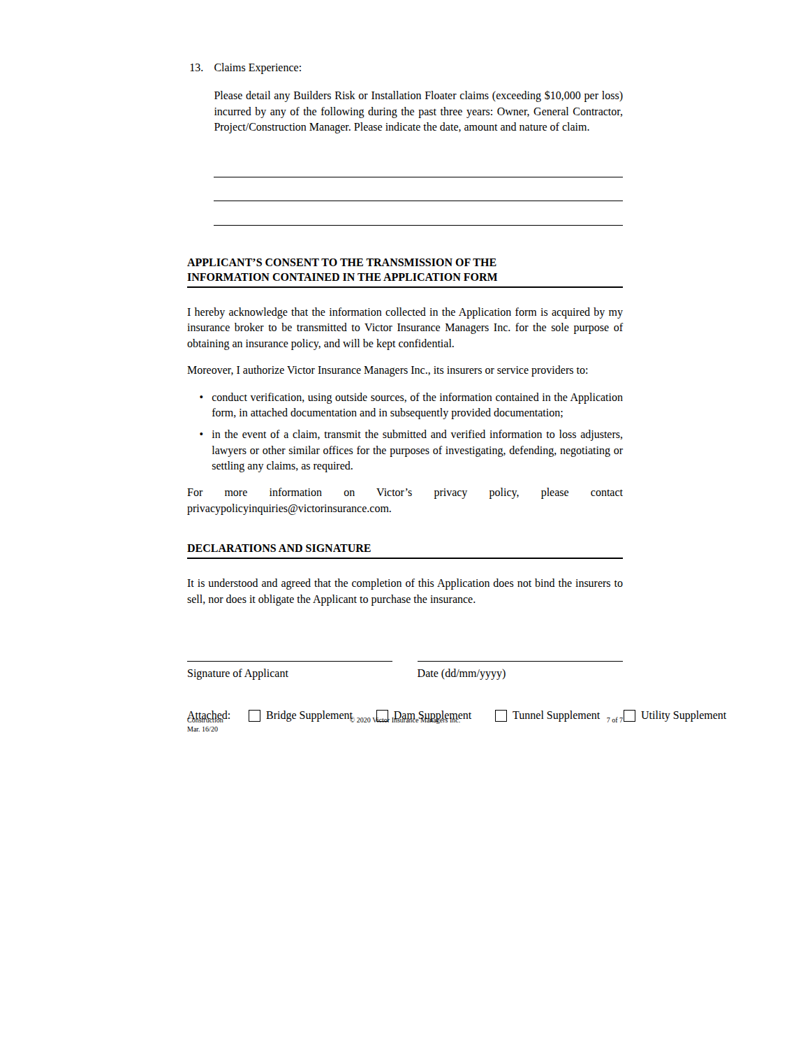13.
Claims Experience:
Please detail any Builders Risk or Installation Floater claims (exceeding $10,000 per loss) incurred by any of the following during the past three years: Owner, General Contractor, Project/Construction Manager. Please indicate the date, amount and nature of claim.
Applicant’s Consent to the Transmission of the
Information Contained in the Application Form
I hereby acknowledge that the information collected in the Application form is acquired by my insurance broker to be transmitted to Victor Insurance Managers Inc. for the sole purpose of obtaining an insurance policy, and will be kept confidential.
Moreover, I authorize Victor Insurance Managers Inc., its insurers or service providers to:
conduct verification, using outside sources, of the information contained in the Application form, in attached documentation and in subsequently provided documentation;
in the event of a claim, transmit the submitted and verified information to loss adjusters, lawyers or other similar offices for the purposes of investigating, defending, negotiating or settling any claims, as required.
For more information on Victor’s privacy policy, please contact privacypolicyinquiries@victorinsurance.com.
Declarations and Signature
It is understood and agreed that the completion of this Application does not bind the insurers to sell, nor does it obligate the Applicant to purchase the insurance.
Signature of Applicant
Date (dd/mm/yyyy)
Attached: Bridge Supplement Dam Supplement Tunnel Supplement Utility Supplement
| Construction Mar. 16/20 | © 2020 Victor Insurance Managers Inc. | 7 of 7 |